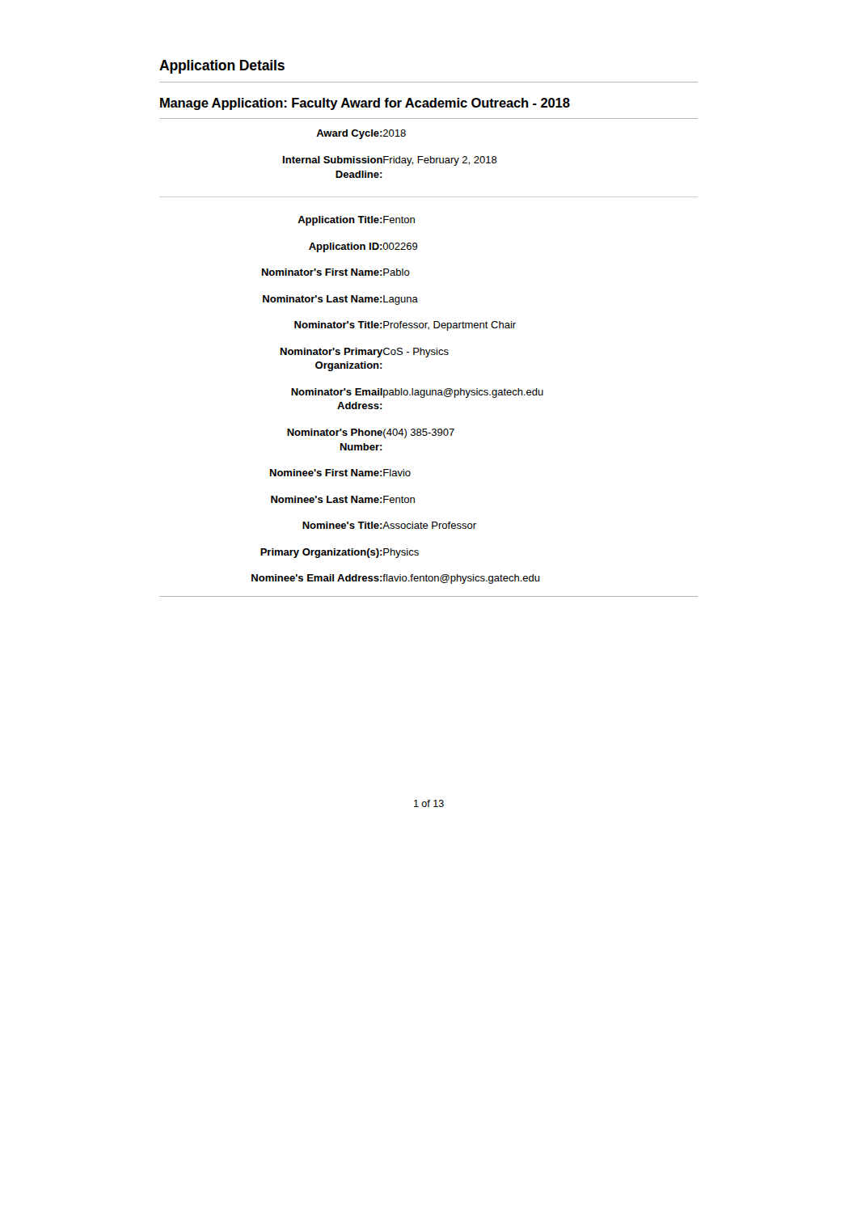Application Details
Manage Application: Faculty Award for Academic Outreach - 2018
| Award Cycle: | 2018 |
| Internal Submission Deadline: | Friday, February 2, 2018 |
| Application Title: | Fenton |
| Application ID: | 002269 |
| Nominator's First Name: | Pablo |
| Nominator's Last Name: | Laguna |
| Nominator's Title: | Professor, Department Chair |
| Nominator's Primary Organization: | CoS - Physics |
| Nominator's Email Address: | pablo.laguna@physics.gatech.edu |
| Nominator's Phone Number: | (404) 385-3907 |
| Nominee's First Name: | Flavio |
| Nominee's Last Name: | Fenton |
| Nominee's Title: | Associate Professor |
| Primary Organization(s): | Physics |
| Nominee's Email Address: | flavio.fenton@physics.gatech.edu |
1 of 13